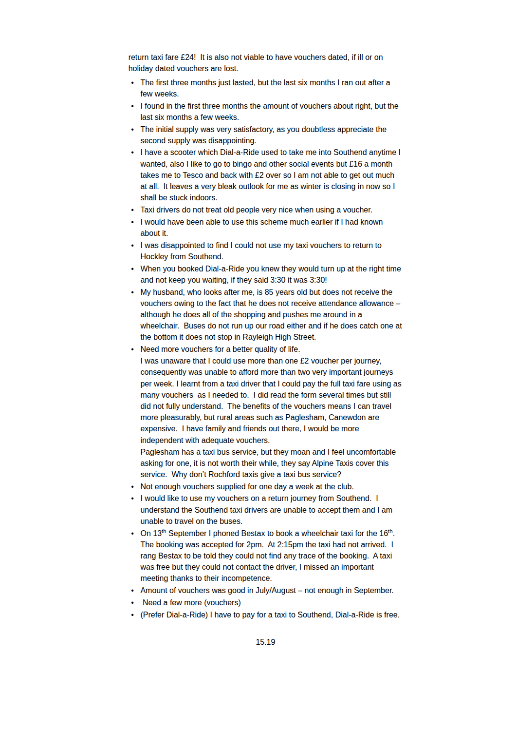return taxi fare £24! It is also not viable to have vouchers dated, if ill or on holiday dated vouchers are lost.
The first three months just lasted, but the last six months I ran out after a few weeks.
I found in the first three months the amount of vouchers about right, but the last six months a few weeks.
The initial supply was very satisfactory, as you doubtless appreciate the second supply was disappointing.
I have a scooter which Dial-a-Ride used to take me into Southend anytime I wanted, also I like to go to bingo and other social events but £16 a month takes me to Tesco and back with £2 over so I am not able to get out much at all. It leaves a very bleak outlook for me as winter is closing in now so I shall be stuck indoors.
Taxi drivers do not treat old people very nice when using a voucher.
I would have been able to use this scheme much earlier if I had known about it.
I was disappointed to find I could not use my taxi vouchers to return to Hockley from Southend.
When you booked Dial-a-Ride you knew they would turn up at the right time and not keep you waiting, if they said 3:30 it was 3:30!
My husband, who looks after me, is 85 years old but does not receive the vouchers owing to the fact that he does not receive attendance allowance – although he does all of the shopping and pushes me around in a wheelchair. Buses do not run up our road either and if he does catch one at the bottom it does not stop in Rayleigh High Street.
Need more vouchers for a better quality of life.
I was unaware that I could use more than one £2 voucher per journey, consequently was unable to afford more than two very important journeys per week. I learnt from a taxi driver that I could pay the full taxi fare using as many vouchers as I needed to. I did read the form several times but still did not fully understand. The benefits of the vouchers means I can travel more pleasurably, but rural areas such as Paglesham, Canewdon are expensive. I have family and friends out there, I would be more independent with adequate vouchers.
Paglesham has a taxi bus service, but they moan and I feel uncomfortable asking for one, it is not worth their while, they say Alpine Taxis cover this service. Why don’t Rochford taxis give a taxi bus service?
Not enough vouchers supplied for one day a week at the club.
I would like to use my vouchers on a return journey from Southend. I understand the Southend taxi drivers are unable to accept them and I am unable to travel on the buses.
On 13th September I phoned Bestax to book a wheelchair taxi for the 16th. The booking was accepted for 2pm. At 2:15pm the taxi had not arrived. I rang Bestax to be told they could not find any trace of the booking. A taxi was free but they could not contact the driver, I missed an important meeting thanks to their incompetence.
Amount of vouchers was good in July/August – not enough in September.
Need a few more (vouchers)
(Prefer Dial-a-Ride) I have to pay for a taxi to Southend, Dial-a-Ride is free.
15.19